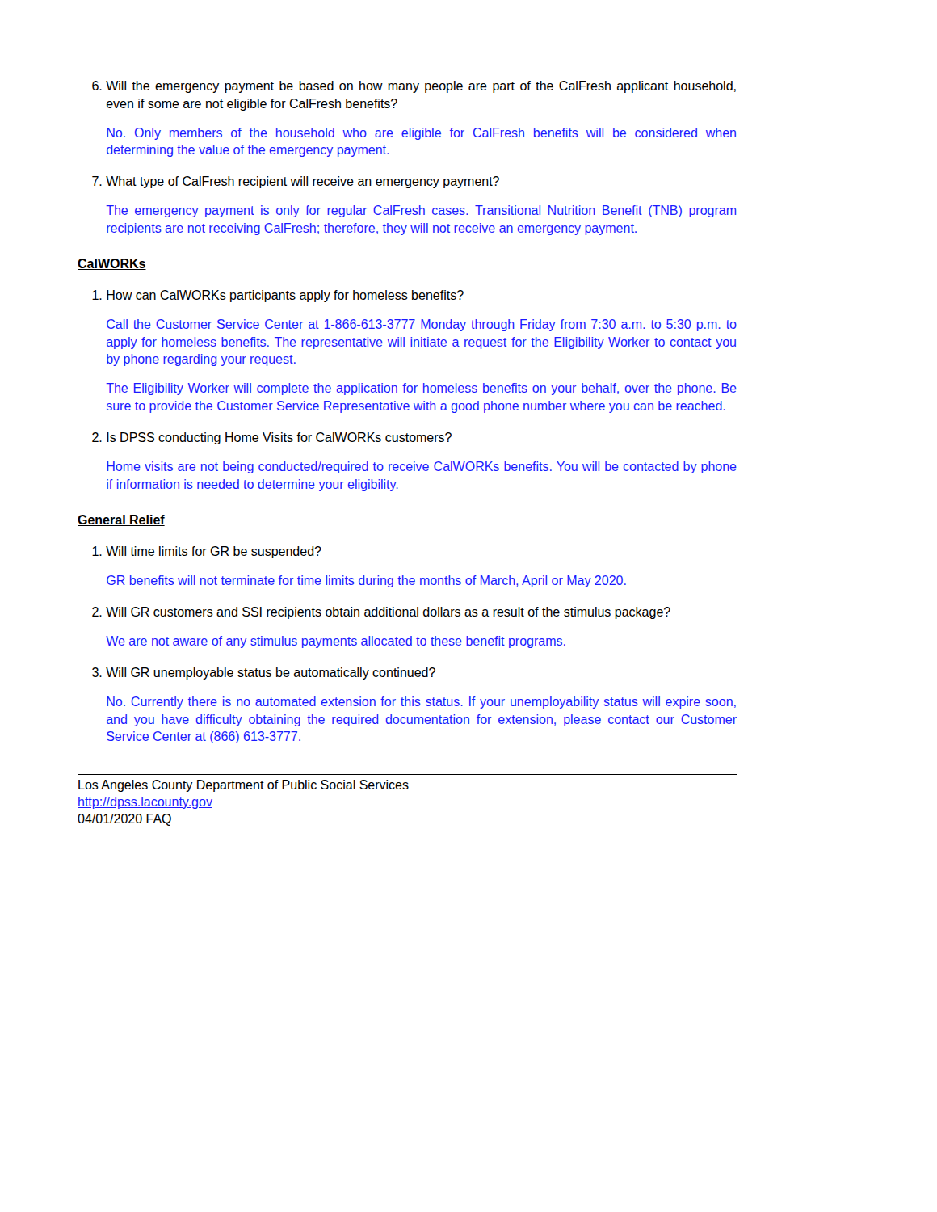Will the emergency payment be based on how many people are part of the CalFresh applicant household, even if some are not eligible for CalFresh benefits?
No. Only members of the household who are eligible for CalFresh benefits will be considered when determining the value of the emergency payment.
What type of CalFresh recipient will receive an emergency payment?
The emergency payment is only for regular CalFresh cases. Transitional Nutrition Benefit (TNB) program recipients are not receiving CalFresh; therefore, they will not receive an emergency payment.
CalWORKs
How can CalWORKs participants apply for homeless benefits?
Call the Customer Service Center at 1-866-613-3777 Monday through Friday from 7:30 a.m. to 5:30 p.m. to apply for homeless benefits. The representative will initiate a request for the Eligibility Worker to contact you by phone regarding your request.
The Eligibility Worker will complete the application for homeless benefits on your behalf, over the phone. Be sure to provide the Customer Service Representative with a good phone number where you can be reached.
Is DPSS conducting Home Visits for CalWORKs customers?
Home visits are not being conducted/required to receive CalWORKs benefits. You will be contacted by phone if information is needed to determine your eligibility.
General Relief
Will time limits for GR be suspended?
GR benefits will not terminate for time limits during the months of March, April or May 2020.
Will GR customers and SSI recipients obtain additional dollars as a result of the stimulus package?
We are not aware of any stimulus payments allocated to these benefit programs.
Will GR unemployable status be automatically continued?
No. Currently there is no automated extension for this status. If your unemployability status will expire soon, and you have difficulty obtaining the required documentation for extension, please contact our Customer Service Center at (866) 613-3777.
Los Angeles County Department of Public Social Services
http://dpss.lacounty.gov
04/01/2020 FAQ